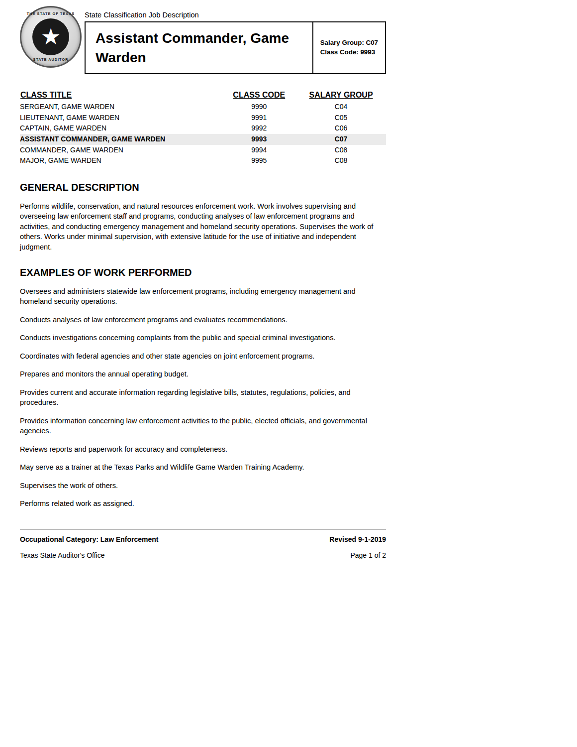THE STATE OF TEXAS
★
STATE AUDITOR
State Classification Job Description
Assistant Commander, Game Warden
Salary Group: C07
Class Code: 9993
| CLASS TITLE | CLASS CODE | SALARY GROUP |
| --- | --- | --- |
| SERGEANT, GAME WARDEN | 9990 | C04 |
| LIEUTENANT, GAME WARDEN | 9991 | C05 |
| CAPTAIN, GAME WARDEN | 9992 | C06 |
| ASSISTANT COMMANDER, GAME WARDEN | 9993 | C07 |
| COMMANDER, GAME WARDEN | 9994 | C08 |
| MAJOR, GAME WARDEN | 9995 | C08 |
GENERAL DESCRIPTION
Performs wildlife, conservation, and natural resources enforcement work. Work involves supervising and overseeing law enforcement staff and programs, conducting analyses of law enforcement programs and activities, and conducting emergency management and homeland security operations. Supervises the work of others. Works under minimal supervision, with extensive latitude for the use of initiative and independent judgment.
EXAMPLES OF WORK PERFORMED
Oversees and administers statewide law enforcement programs, including emergency management and homeland security operations.
Conducts analyses of law enforcement programs and evaluates recommendations.
Conducts investigations concerning complaints from the public and special criminal investigations.
Coordinates with federal agencies and other state agencies on joint enforcement programs.
Prepares and monitors the annual operating budget.
Provides current and accurate information regarding legislative bills, statutes, regulations, policies, and procedures.
Provides information concerning law enforcement activities to the public, elected officials, and governmental agencies.
Reviews reports and paperwork for accuracy and completeness.
May serve as a trainer at the Texas Parks and Wildlife Game Warden Training Academy.
Supervises the work of others.
Performs related work as assigned.
Occupational Category: Law Enforcement Revised 9-1-2019
Texas State Auditor's Office Page 1 of 2